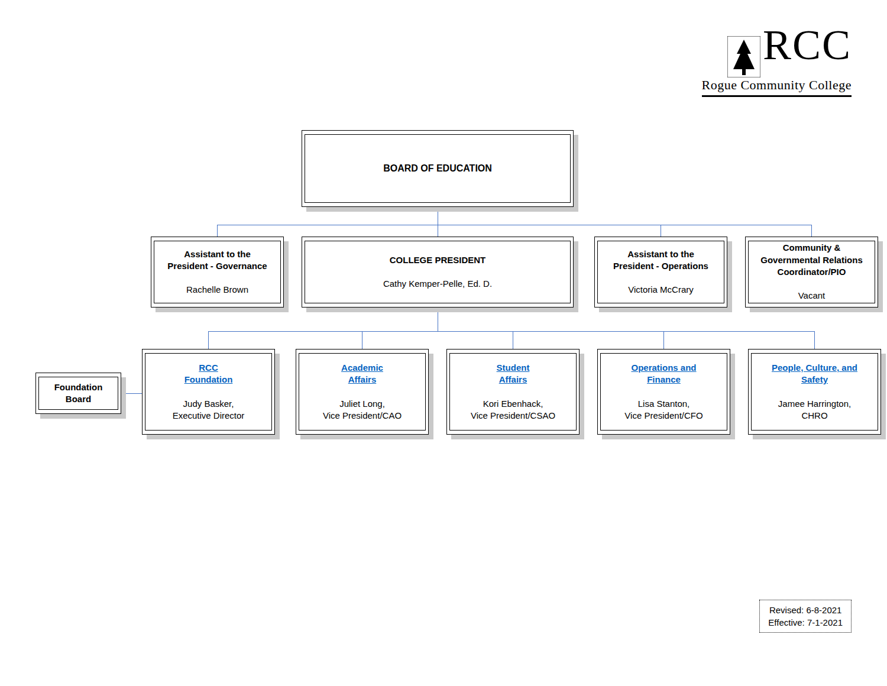RCC
Rogue Community College
BOARD OF EDUCATION
Assistant to the
President - Governance
Rachelle Brown
COLLEGE PRESIDENT
Cathy Kemper-Pelle, Ed. D.
Assistant to the
President - Operations
Victoria McCrary
Community &
Governmental Relations
Coordinator/PIO
Vacant
Foundation
Board
RCC
Foundation
Judy Basker,
Executive Director
Academic
Affairs
Juliet Long,
Vice President/CAO
Student
Affairs
Kori Ebenhack,
Vice President/CSAO
Operations and
Finance
Lisa Stanton,
Vice President/CFO
People, Culture, and
Safety
Jamee Harrington,
CHRO
Revised: 6-8-2021
Effective: 7-1-2021